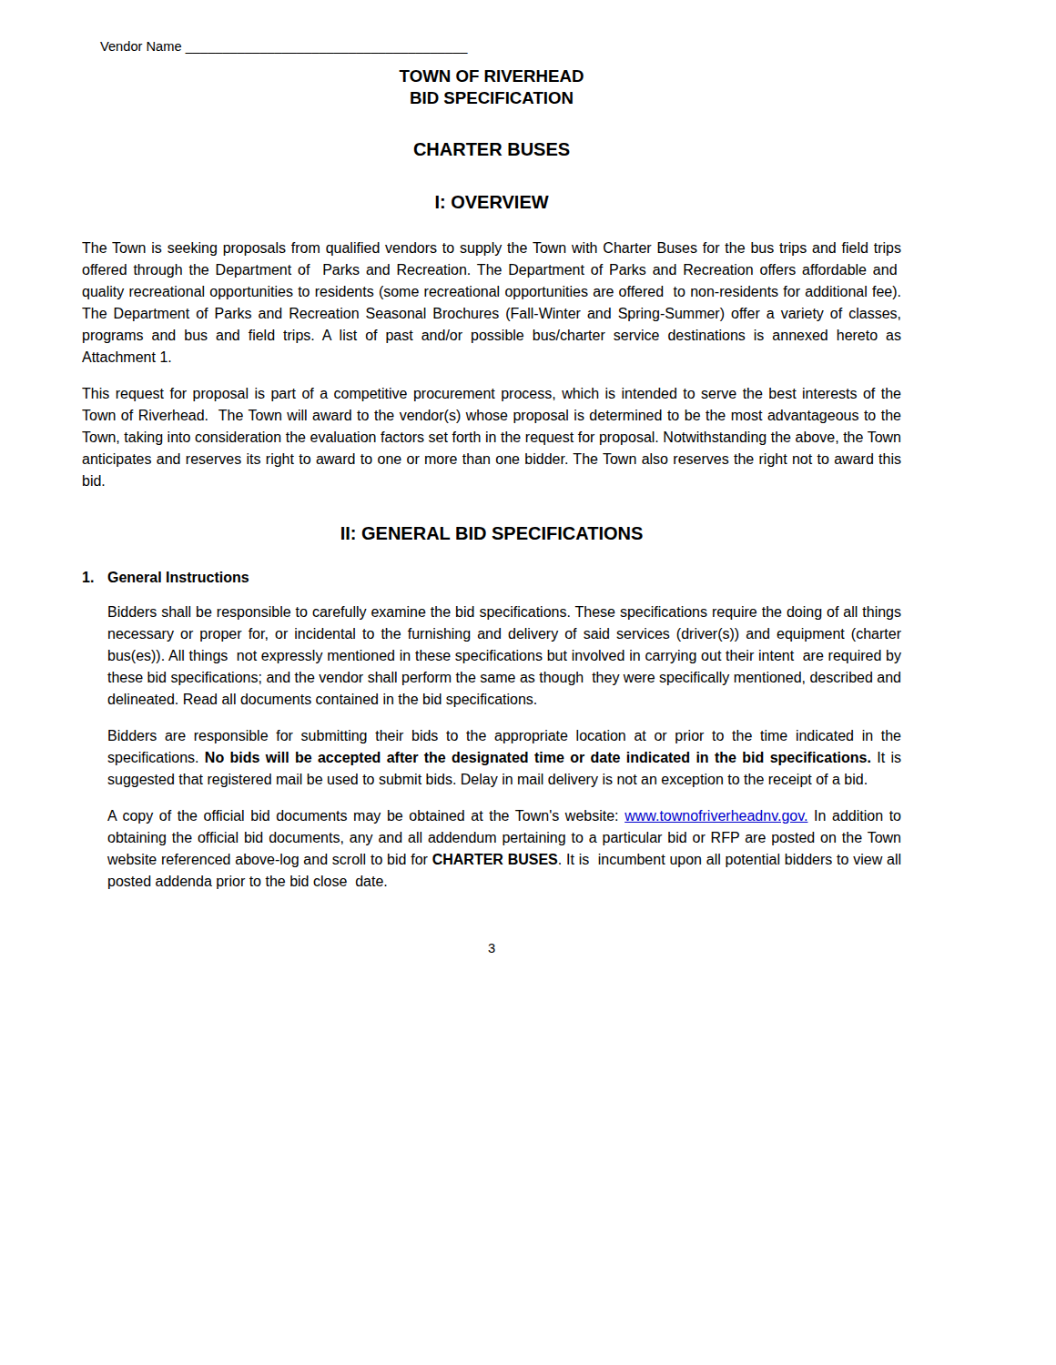Vendor Name ______________________________________
TOWN OF RIVERHEAD
BID SPECIFICATION
CHARTER BUSES
I: OVERVIEW
The Town is seeking proposals from qualified vendors to supply the Town with Charter Buses for the bus trips and field trips offered through the Department of Parks and Recreation. The Department of Parks and Recreation offers affordable and quality recreational opportunities to residents (some recreational opportunities are offered to non-residents for additional fee). The Department of Parks and Recreation Seasonal Brochures (Fall-Winter and Spring-Summer) offer a variety of classes, programs and bus and field trips. A list of past and/or possible bus/charter service destinations is annexed hereto as Attachment 1.
This request for proposal is part of a competitive procurement process, which is intended to serve the best interests of the Town of Riverhead. The Town will award to the vendor(s) whose proposal is determined to be the most advantageous to the Town, taking into consideration the evaluation factors set forth in the request for proposal. Notwithstanding the above, the Town anticipates and reserves its right to award to one or more than one bidder. The Town also reserves the right not to award this bid.
II: GENERAL BID SPECIFICATIONS
1. General Instructions
Bidders shall be responsible to carefully examine the bid specifications. These specifications require the doing of all things necessary or proper for, or incidental to the furnishing and delivery of said services (driver(s)) and equipment (charter bus(es)). All things not expressly mentioned in these specifications but involved in carrying out their intent are required by these bid specifications; and the vendor shall perform the same as though they were specifically mentioned, described and delineated. Read all documents contained in the bid specifications.
Bidders are responsible for submitting their bids to the appropriate location at or prior to the time indicated in the specifications. No bids will be accepted after the designated time or date indicated in the bid specifications. It is suggested that registered mail be used to submit bids. Delay in mail delivery is not an exception to the receipt of a bid.
A copy of the official bid documents may be obtained at the Town's website: www.townofriverheadnv.gov. In addition to obtaining the official bid documents, any and all addendum pertaining to a particular bid or RFP are posted on the Town website referenced above-log and scroll to bid for CHARTER BUSES. It is incumbent upon all potential bidders to view all posted addenda prior to the bid close date.
3